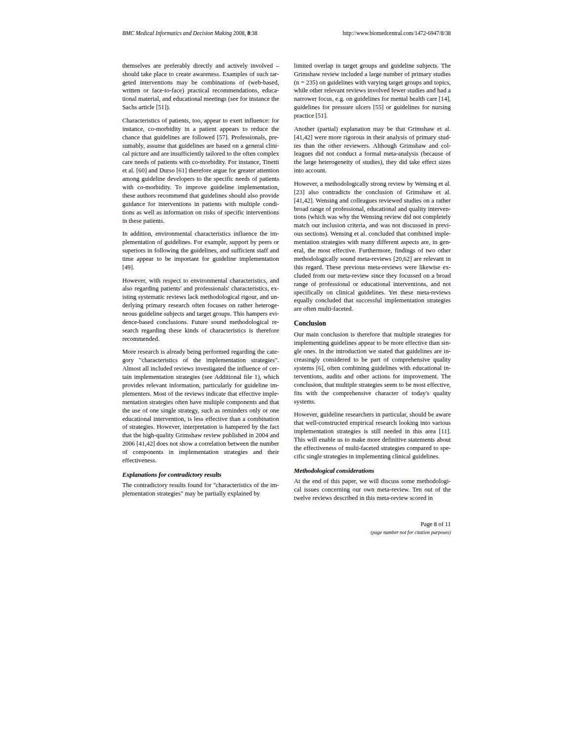BMC Medical Informatics and Decision Making 2008, 8:38
http://www.biomedcentral.com/1472-6947/8/38
themselves are preferably directly and actively involved – should take place to create awareness. Examples of such targeted interventions may be combinations of (web-based, written or face-to-face) practical recommendations, educational material, and educational meetings (see for instance the Sachs article [51]).
Characteristics of patients, too, appear to exert influence: for instance, co-morbidity in a patient appears to reduce the chance that guidelines are followed [57]. Professionals, presumably, assume that guidelines are based on a general clinical picture and are insufficiently tailored to the often complex care needs of patients with co-morbidity. For instance, Tinetti et al. [60] and Durso [61] therefore argue for greater attention among guideline developers to the specific needs of patients with co-morbidity. To improve guideline implementation, these authors recommend that guidelines should also provide guidance for interventions in patients with multiple conditions as well as information on risks of specific interventions in these patients.
In addition, environmental characteristics influence the implementation of guidelines. For example, support by peers or superiors in following the guidelines, and sufficient staff and time appear to be important for guideline implementation [49].
However, with respect to environmental characteristics, and also regarding patients' and professionals' characteristics, existing systematic reviews lack methodological rigour, and underlying primary research often focuses on rather heterogeneous guideline subjects and target groups. This hampers evidence-based conclusions. Future sound methodological research regarding these kinds of characteristics is therefore recommended.
More research is already being performed regarding the category "characteristics of the implementation strategies". Almost all included reviews investigated the influence of certain implementation strategies (see Additional file 1), which provides relevant information, particularly for guideline implementers. Most of the reviews indicate that effective implementation strategies often have multiple components and that the use of one single strategy, such as reminders only or one educational intervention, is less effective than a combination of strategies. However, interpretation is hampered by the fact that the high-quality Grimshaw review published in 2004 and 2006 [41,42] does not show a correlation between the number of components in implementation strategies and their effectiveness.
Explanations for contradictory results
The contradictory results found for "characteristics of the implementation strategies" may be partially explained by
limited overlap in target groups and guideline subjects. The Grimshaw review included a large number of primary studies (n = 235) on guidelines with varying target groups and topics, while other relevant reviews involved fewer studies and had a narrower focus, e.g. on guidelines for mental health care [14], guidelines for pressure ulcers [55] or guidelines for nursing practice [51].
Another (partial) explanation may be that Grimshaw et al. [41,42] were more rigorous in their analysis of primary studies than the other reviewers. Although Grimshaw and colleagues did not conduct a formal meta-analysis (because of the large heterogeneity of studies), they did take effect sizes into account.
However, a methodologically strong review by Wensing et al. [23] also contradicts the conclusion of Grimshaw et al. [41,42]. Wensing and colleagues reviewed studies on a rather broad range of professional, educational and quality interventions (which was why the Wensing review did not completely match our inclusion criteria, and was not discussed in previous sections). Wensing et al. concluded that combined implementation strategies with many different aspects are, in general, the most effective. Furthermore, findings of two other methodologically sound meta-reviews [20,62] are relevant in this regard. These previous meta-reviews were likewise excluded from our meta-review since they focussed on a broad range of professional or educational interventions, and not specifically on clinical guidelines. Yet these meta-reviews equally concluded that successful implementation strategies are often multi-faceted.
Conclusion
Our main conclusion is therefore that multiple strategies for implementing guidelines appear to be more effective than single ones. In the introduction we stated that guidelines are increasingly considered to be part of comprehensive quality systems [6], often combining guidelines with educational interventions, audits and other actions for improvement. The conclusion, that multiple strategies seem to be most effective, fits with the comprehensive character of today's quality systems.
However, guideline researchers in particular, should be aware that well-constructed empirical research looking into various implementation strategies is still needed in this area [11]. This will enable us to make more definitive statements about the effectiveness of multi-faceted strategies compared to specific single strategies in implementing clinical guidelines.
Methodological considerations
At the end of this paper, we will discuss some methodological issues concerning our own meta-review. Ten out of the twelve reviews described in this meta-review scored in
Page 8 of 11
(page number not for citation purposes)